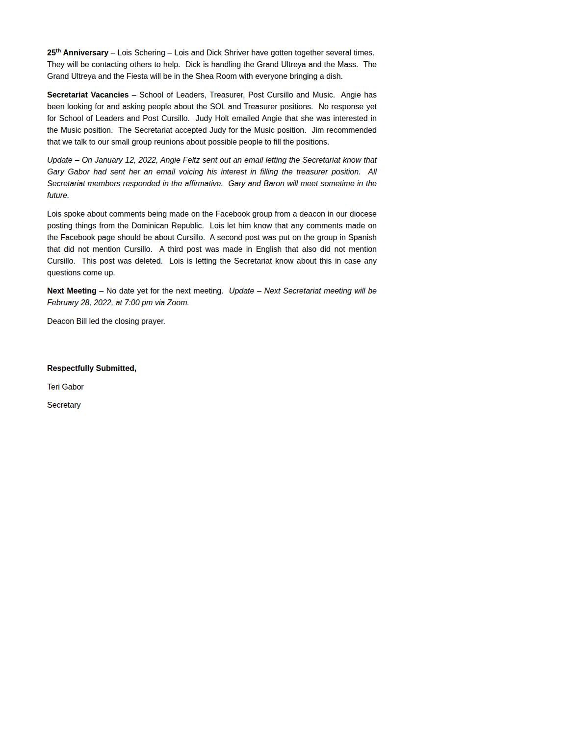25th Anniversary – Lois Schering – Lois and Dick Shriver have gotten together several times. They will be contacting others to help. Dick is handling the Grand Ultreya and the Mass. The Grand Ultreya and the Fiesta will be in the Shea Room with everyone bringing a dish.
Secretariat Vacancies – School of Leaders, Treasurer, Post Cursillo and Music. Angie has been looking for and asking people about the SOL and Treasurer positions. No response yet for School of Leaders and Post Cursillo. Judy Holt emailed Angie that she was interested in the Music position. The Secretariat accepted Judy for the Music position. Jim recommended that we talk to our small group reunions about possible people to fill the positions.
Update – On January 12, 2022, Angie Feltz sent out an email letting the Secretariat know that Gary Gabor had sent her an email voicing his interest in filling the treasurer position. All Secretariat members responded in the affirmative. Gary and Baron will meet sometime in the future.
Lois spoke about comments being made on the Facebook group from a deacon in our diocese posting things from the Dominican Republic. Lois let him know that any comments made on the Facebook page should be about Cursillo. A second post was put on the group in Spanish that did not mention Cursillo. A third post was made in English that also did not mention Cursillo. This post was deleted. Lois is letting the Secretariat know about this in case any questions come up.
Next Meeting – No date yet for the next meeting. Update – Next Secretariat meeting will be February 28, 2022, at 7:00 pm via Zoom.
Deacon Bill led the closing prayer.
Respectfully Submitted,
Teri Gabor
Secretary